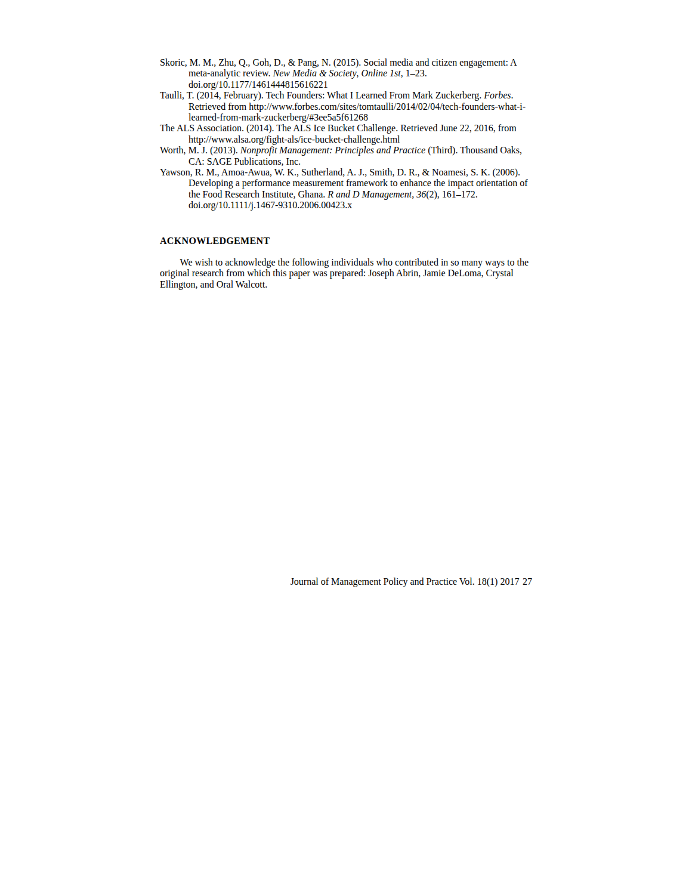Skoric, M. M., Zhu, Q., Goh, D., & Pang, N. (2015). Social media and citizen engagement: A meta-analytic review. New Media & Society, Online 1st, 1–23. doi.org/10.1177/1461444815616221
Taulli, T. (2014, February). Tech Founders: What I Learned From Mark Zuckerberg. Forbes. Retrieved from http://www.forbes.com/sites/tomtaulli/2014/02/04/tech-founders-what-i-learned-from-mark-zuckerberg/#3ee5a5f61268
The ALS Association. (2014). The ALS Ice Bucket Challenge. Retrieved June 22, 2016, from http://www.alsa.org/fight-als/ice-bucket-challenge.html
Worth, M. J. (2013). Nonprofit Management: Principles and Practice (Third). Thousand Oaks, CA: SAGE Publications, Inc.
Yawson, R. M., Amoa-Awua, W. K., Sutherland, A. J., Smith, D. R., & Noamesi, S. K. (2006). Developing a performance measurement framework to enhance the impact orientation of the Food Research Institute, Ghana. R and D Management, 36(2), 161–172. doi.org/10.1111/j.1467-9310.2006.00423.x
ACKNOWLEDGEMENT
We wish to acknowledge the following individuals who contributed in so many ways to the original research from which this paper was prepared: Joseph Abrin, Jamie DeLoma, Crystal Ellington, and Oral Walcott.
Journal of Management Policy and Practice Vol. 18(1) 201727